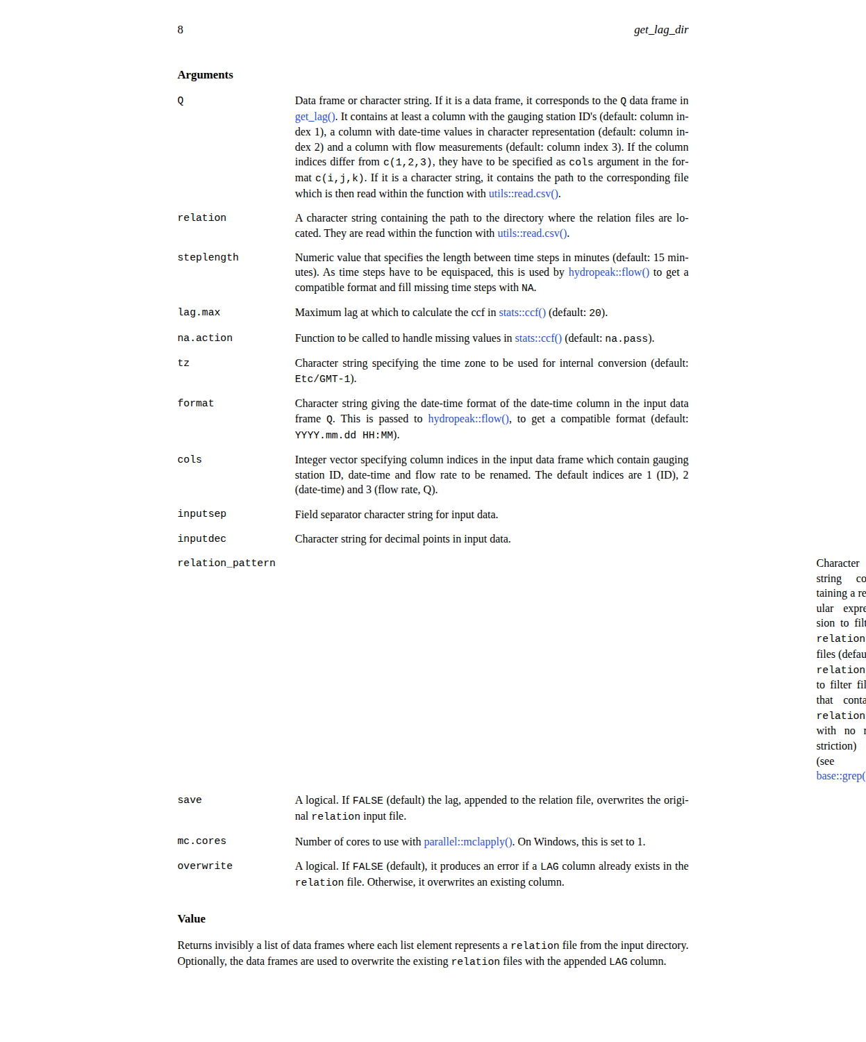8 get_lag_dir
Arguments
Q
Data frame or character string. If it is a data frame, it corresponds to the Q data frame in get_lag(). It contains at least a column with the gauging station ID's (default: column index 1), a column with date-time values in character representation (default: column index 2) and a column with flow measurements (default: column index 3). If the column indices differ from c(1,2,3), they have to be specified as cols argument in the format c(i,j,k). If it is a character string, it contains the path to the corresponding file which is then read within the function with utils::read.csv().
relation
A character string containing the path to the directory where the relation files are located. They are read within the function with utils::read.csv().
steplength
Numeric value that specifies the length between time steps in minutes (default: 15 minutes). As time steps have to be equispaced, this is used by hydropeak::flow() to get a compatible format and fill missing time steps with NA.
lag.max
Maximum lag at which to calculate the ccf in stats::ccf() (default: 20).
na.action
Function to be called to handle missing values in stats::ccf() (default: na.pass).
tz
Character string specifying the time zone to be used for internal conversion (default: Etc/GMT-1).
format
Character string giving the date-time format of the date-time column in the input data frame Q. This is passed to hydropeak::flow(), to get a compatible format (default: YYYY.mm.dd HH:MM).
cols
Integer vector specifying column indices in the input data frame which contain gauging station ID, date-time and flow rate to be renamed. The default indices are 1 (ID), 2 (date-time) and 3 (flow rate, Q).
inputsep
Field separator character string for input data.
inputdec
Character string for decimal points in input data.
relation_pattern
Character string containing a regular expression to filter relation files (default: relation, to filter files that contain relation with no restriction) (see base::grep()).
save
A logical. If FALSE (default) the lag, appended to the relation file, overwrites the original relation input file.
mc.cores
Number of cores to use with parallel::mclapply(). On Windows, this is set to 1.
overwrite
A logical. If FALSE (default), it produces an error if a LAG column already exists in the relation file. Otherwise, it overwrites an existing column.
Value
Returns invisibly a list of data frames where each list element represents a relation file from the input directory. Optionally, the data frames are used to overwrite the existing relation files with the appended LAG column.